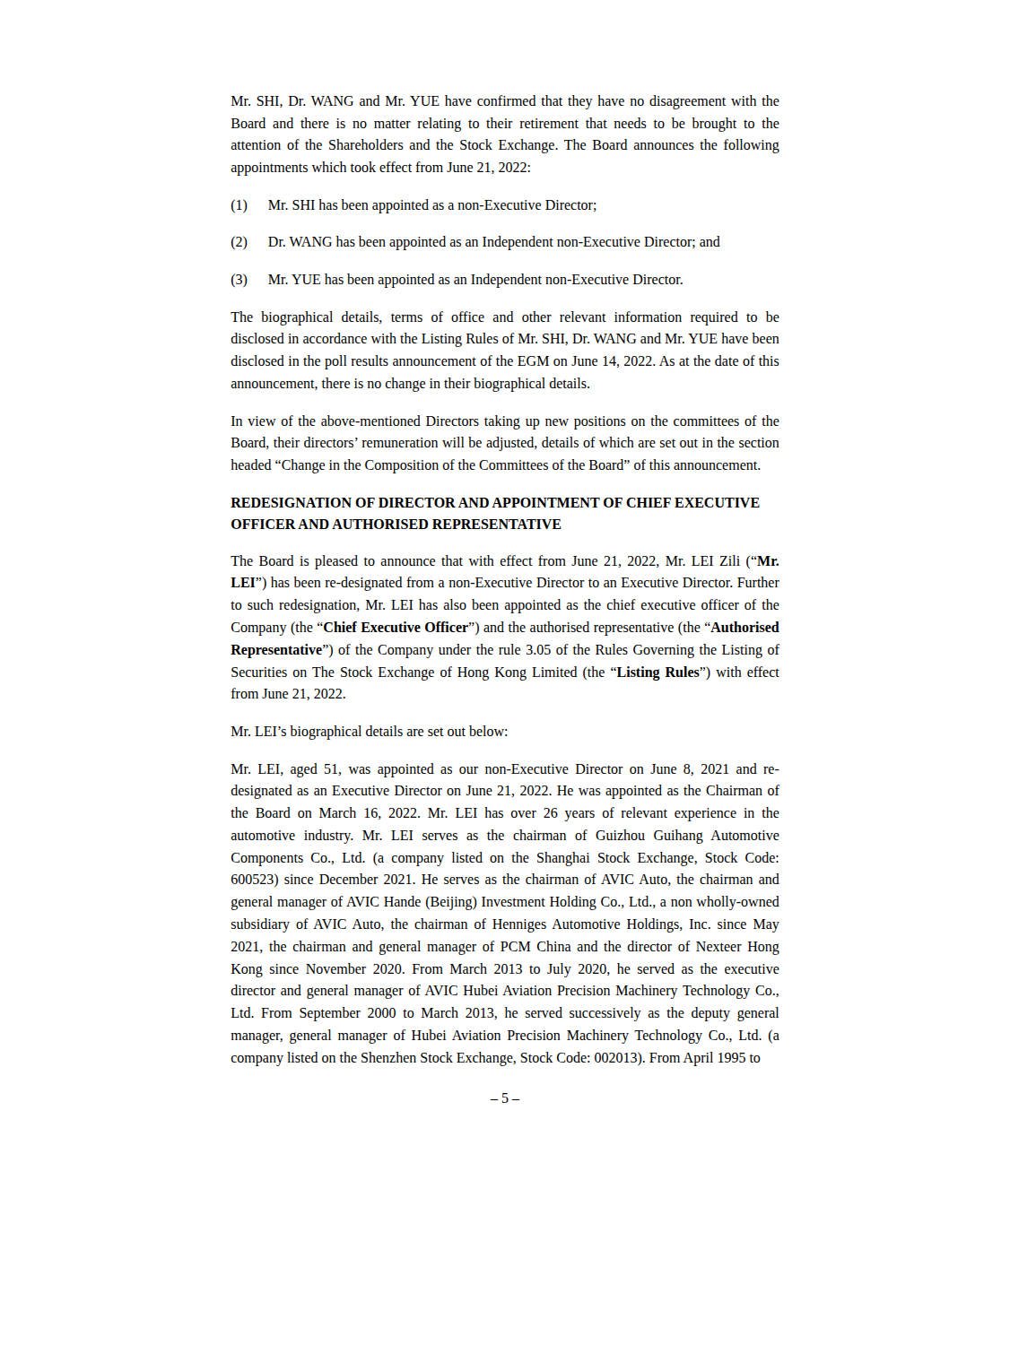Mr. SHI, Dr. WANG and Mr. YUE have confirmed that they have no disagreement with the Board and there is no matter relating to their retirement that needs to be brought to the attention of the Shareholders and the Stock Exchange. The Board announces the following appointments which took effect from June 21, 2022:
(1) Mr. SHI has been appointed as a non-Executive Director;
(2) Dr. WANG has been appointed as an Independent non-Executive Director; and
(3) Mr. YUE has been appointed as an Independent non-Executive Director.
The biographical details, terms of office and other relevant information required to be disclosed in accordance with the Listing Rules of Mr. SHI, Dr. WANG and Mr. YUE have been disclosed in the poll results announcement of the EGM on June 14, 2022. As at the date of this announcement, there is no change in their biographical details.
In view of the above-mentioned Directors taking up new positions on the committees of the Board, their directors’ remuneration will be adjusted, details of which are set out in the section headed “Change in the Composition of the Committees of the Board” of this announcement.
REDESIGNATION OF DIRECTOR AND APPOINTMENT OF CHIEF EXECUTIVE OFFICER AND AUTHORISED REPRESENTATIVE
The Board is pleased to announce that with effect from June 21, 2022, Mr. LEI Zili (“Mr. LEI”) has been re-designated from a non-Executive Director to an Executive Director. Further to such redesignation, Mr. LEI has also been appointed as the chief executive officer of the Company (the “Chief Executive Officer”) and the authorised representative (the “Authorised Representative”) of the Company under the rule 3.05 of the Rules Governing the Listing of Securities on The Stock Exchange of Hong Kong Limited (the “Listing Rules”) with effect from June 21, 2022.
Mr. LEI’s biographical details are set out below:
Mr. LEI, aged 51, was appointed as our non-Executive Director on June 8, 2021 and re-designated as an Executive Director on June 21, 2022. He was appointed as the Chairman of the Board on March 16, 2022. Mr. LEI has over 26 years of relevant experience in the automotive industry. Mr. LEI serves as the chairman of Guizhou Guihang Automotive Components Co., Ltd. (a company listed on the Shanghai Stock Exchange, Stock Code: 600523) since December 2021. He serves as the chairman of AVIC Auto, the chairman and general manager of AVIC Hande (Beijing) Investment Holding Co., Ltd., a non wholly-owned subsidiary of AVIC Auto, the chairman of Henniges Automotive Holdings, Inc. since May 2021, the chairman and general manager of PCM China and the director of Nexteer Hong Kong since November 2020. From March 2013 to July 2020, he served as the executive director and general manager of AVIC Hubei Aviation Precision Machinery Technology Co., Ltd. From September 2000 to March 2013, he served successively as the deputy general manager, general manager of Hubei Aviation Precision Machinery Technology Co., Ltd. (a company listed on the Shenzhen Stock Exchange, Stock Code: 002013). From April 1995 to
– 5 –